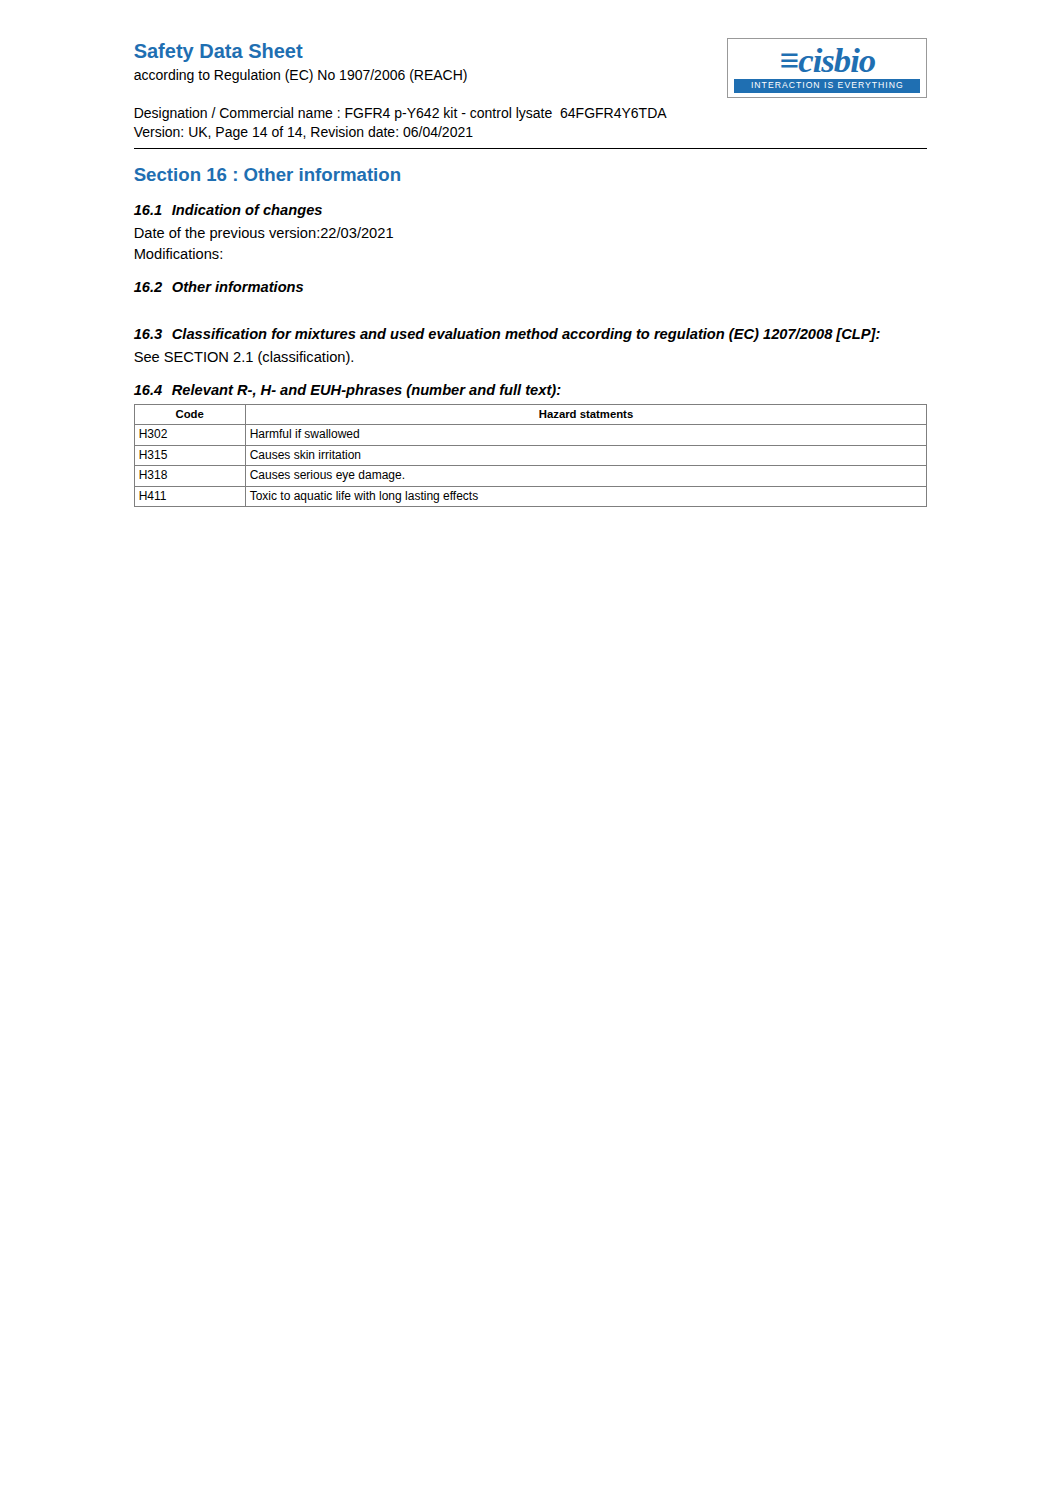Safety Data Sheet
according to Regulation (EC) No 1907/2006 (REACH)
Designation / Commercial name : FGFR4 p-Y642 kit - control lysate 64FGFR4Y6TDA
Version: UK, Page 14 of 14, Revision date: 06/04/2021
≡cisbio
INTERACTION IS EVERYTHING
Section 16 : Other information
16.1 Indication of changes
Date of the previous version:22/03/2021
Modifications:
16.2 Other informations
16.3 Classification for mixtures and used evaluation method according to regulation (EC) 1207/2008 [CLP]:
See SECTION 2.1 (classification).
16.4 Relevant R-, H- and EUH-phrases (number and full text):
| Code | Hazard statments |
| --- | --- |
| H302 | Harmful if swallowed |
| H315 | Causes skin irritation |
| H318 | Causes serious eye damage. |
| H411 | Toxic to aquatic life with long lasting effects |